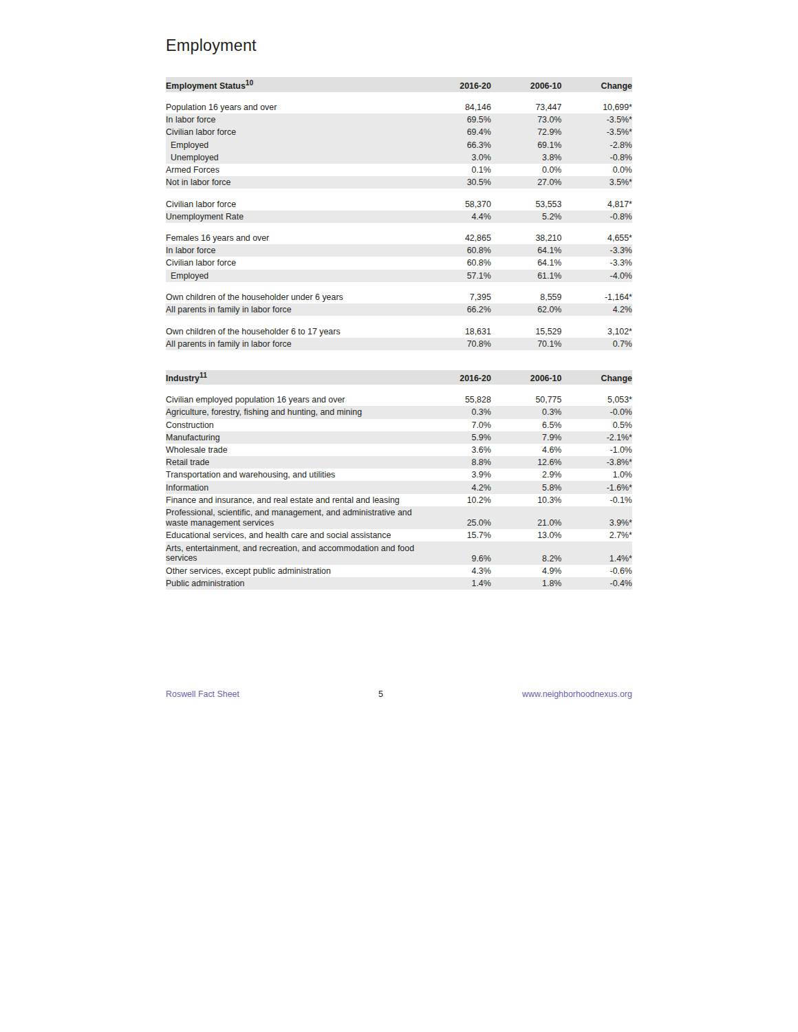Employment
| Employment Status 10 | 2016-20 | 2006-10 | Change |
| --- | --- | --- | --- |
| Population 16 years and over | 84,146 | 73,447 | 10,699* |
| In labor force | 69.5% | 73.0% | -3.5%* |
| Civilian labor force | 69.4% | 72.9% | -3.5%* |
| Employed | 66.3% | 69.1% | -2.8% |
| Unemployed | 3.0% | 3.8% | -0.8% |
| Armed Forces | 0.1% | 0.0% | 0.0% |
| Not in labor force | 30.5% | 27.0% | 3.5%* |
| Civilian labor force | 58,370 | 53,553 | 4,817* |
| Unemployment Rate | 4.4% | 5.2% | -0.8% |
| Females 16 years and over | 42,865 | 38,210 | 4,655* |
| In labor force | 60.8% | 64.1% | -3.3% |
| Civilian labor force | 60.8% | 64.1% | -3.3% |
| Employed | 57.1% | 61.1% | -4.0% |
| Own children of the householder under 6 years | 7,395 | 8,559 | -1,164* |
| All parents in family in labor force | 66.2% | 62.0% | 4.2% |
| Own children of the householder 6 to 17 years | 18,631 | 15,529 | 3,102* |
| All parents in family in labor force | 70.8% | 70.1% | 0.7% |
| Industry 11 | 2016-20 | 2006-10 | Change |
| --- | --- | --- | --- |
| Civilian employed population 16 years and over | 55,828 | 50,775 | 5,053* |
| Agriculture, forestry, fishing and hunting, and mining | 0.3% | 0.3% | -0.0% |
| Construction | 7.0% | 6.5% | 0.5% |
| Manufacturing | 5.9% | 7.9% | -2.1%* |
| Wholesale trade | 3.6% | 4.6% | -1.0% |
| Retail trade | 8.8% | 12.6% | -3.8%* |
| Transportation and warehousing, and utilities | 3.9% | 2.9% | 1.0% |
| Information | 4.2% | 5.8% | -1.6%* |
| Finance and insurance, and real estate and rental and leasing | 10.2% | 10.3% | -0.1% |
| Professional, scientific, and management, and administrative and waste management services | 25.0% | 21.0% | 3.9%* |
| Educational services, and health care and social assistance | 15.7% | 13.0% | 2.7%* |
| Arts, entertainment, and recreation, and accommodation and food services | 9.6% | 8.2% | 1.4%* |
| Other services, except public administration | 4.3% | 4.9% | -0.6% |
| Public administration | 1.4% | 1.8% | -0.4% |
Roswell Fact Sheet www.neighborhoodnexus.org
5